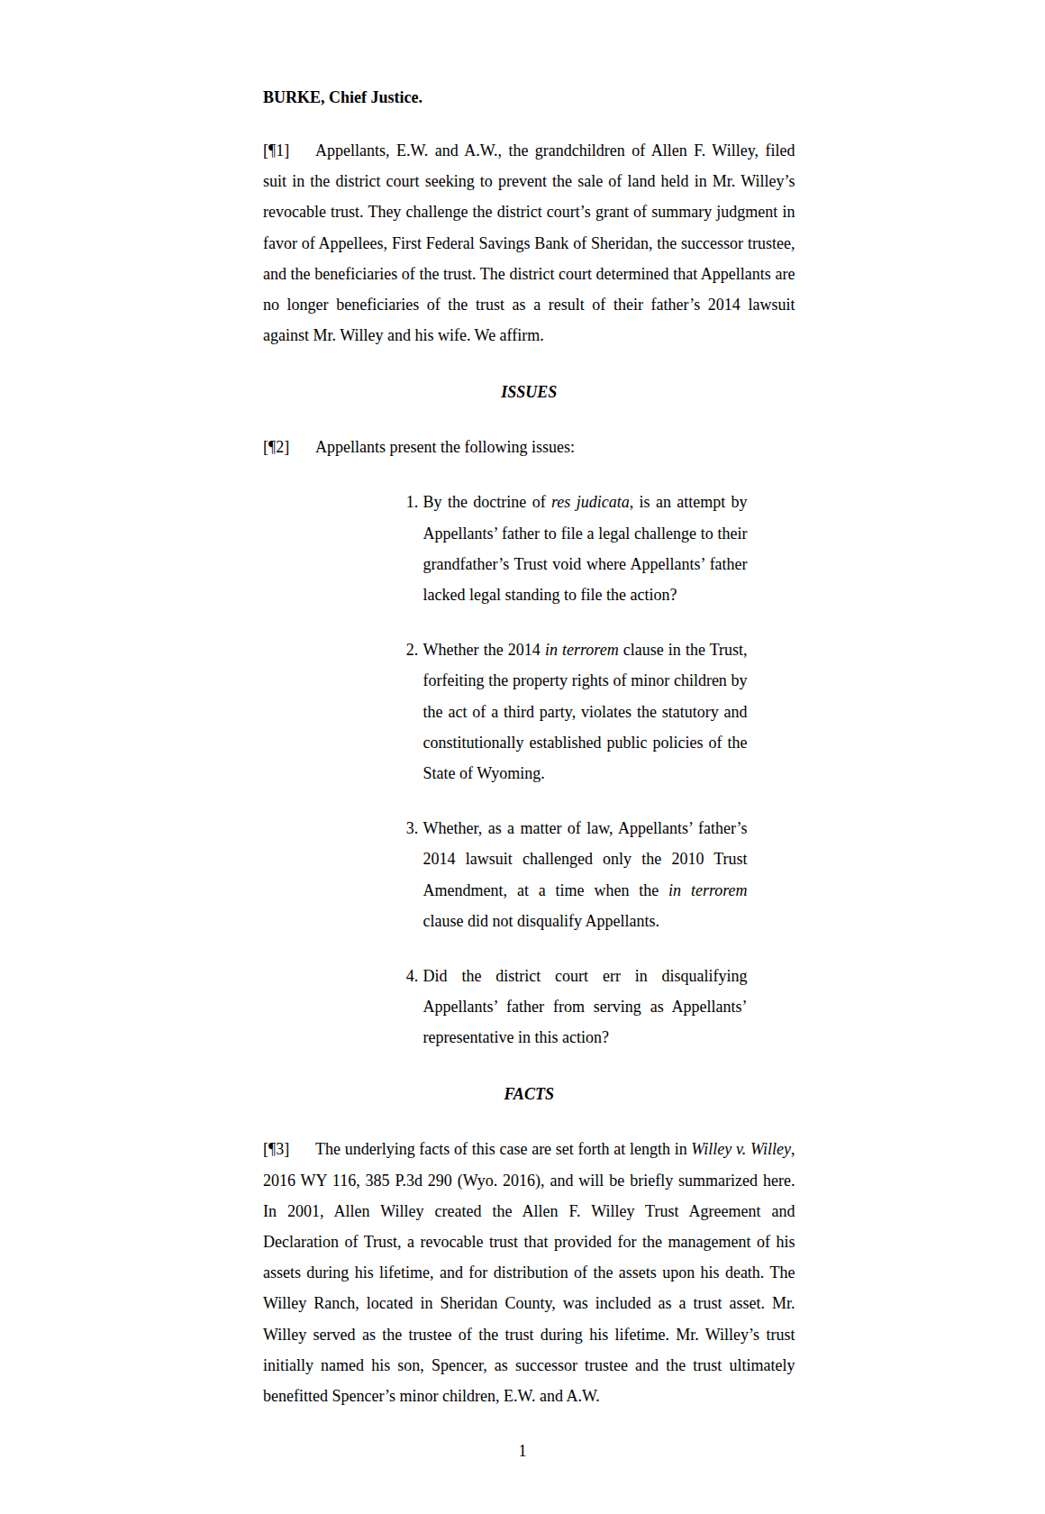BURKE, Chief Justice.
[¶1] Appellants, E.W. and A.W., the grandchildren of Allen F. Willey, filed suit in the district court seeking to prevent the sale of land held in Mr. Willey’s revocable trust. They challenge the district court’s grant of summary judgment in favor of Appellees, First Federal Savings Bank of Sheridan, the successor trustee, and the beneficiaries of the trust. The district court determined that Appellants are no longer beneficiaries of the trust as a result of their father’s 2014 lawsuit against Mr. Willey and his wife. We affirm.
ISSUES
[¶2] Appellants present the following issues:
By the doctrine of res judicata, is an attempt by Appellants’ father to file a legal challenge to their grandfather’s Trust void where Appellants’ father lacked legal standing to file the action?
Whether the 2014 in terrorem clause in the Trust, forfeiting the property rights of minor children by the act of a third party, violates the statutory and constitutionally established public policies of the State of Wyoming.
Whether, as a matter of law, Appellants’ father’s 2014 lawsuit challenged only the 2010 Trust Amendment, at a time when the in terrorem clause did not disqualify Appellants.
Did the district court err in disqualifying Appellants’ father from serving as Appellants’ representative in this action?
FACTS
[¶3] The underlying facts of this case are set forth at length in Willey v. Willey, 2016 WY 116, 385 P.3d 290 (Wyo. 2016), and will be briefly summarized here. In 2001, Allen Willey created the Allen F. Willey Trust Agreement and Declaration of Trust, a revocable trust that provided for the management of his assets during his lifetime, and for distribution of the assets upon his death. The Willey Ranch, located in Sheridan County, was included as a trust asset. Mr. Willey served as the trustee of the trust during his lifetime. Mr. Willey’s trust initially named his son, Spencer, as successor trustee and the trust ultimately benefitted Spencer’s minor children, E.W. and A.W.
1